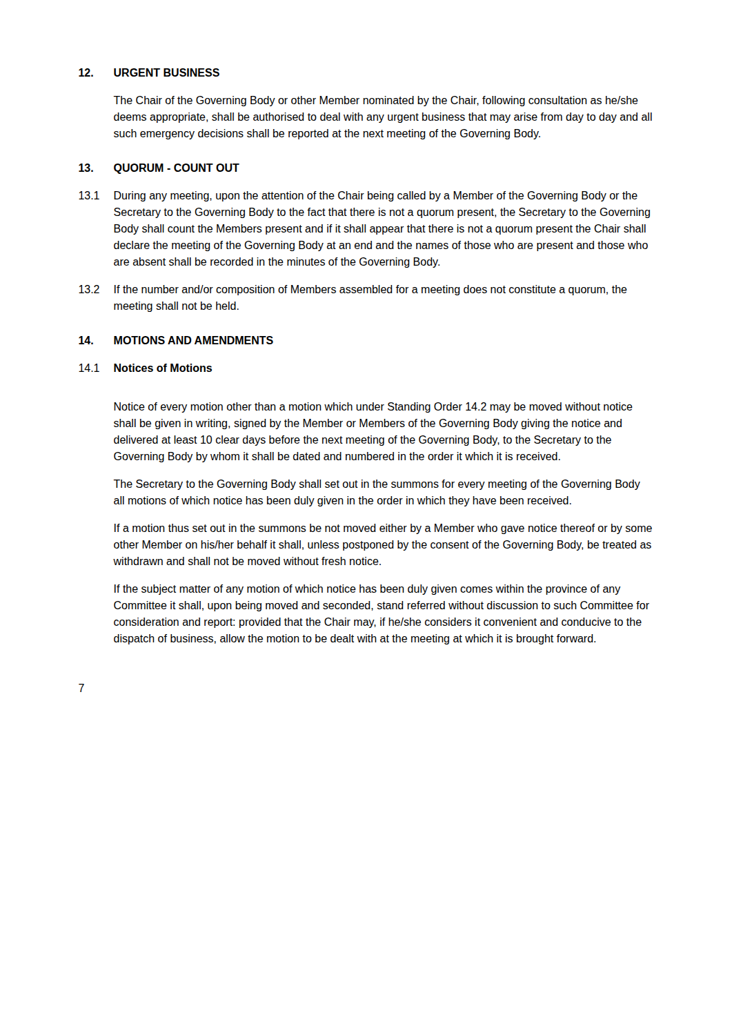12. URGENT BUSINESS
The Chair of the Governing Body or other Member nominated by the Chair, following consultation as he/she deems appropriate, shall be authorised to deal with any urgent business that may arise from day to day and all such emergency decisions shall be reported at the next meeting of the Governing Body.
13. QUORUM - COUNT OUT
13.1 During any meeting, upon the attention of the Chair being called by a Member of the Governing Body or the Secretary to the Governing Body to the fact that there is not a quorum present, the Secretary to the Governing Body shall count the Members present and if it shall appear that there is not a quorum present the Chair shall declare the meeting of the Governing Body at an end and the names of those who are present and those who are absent shall be recorded in the minutes of the Governing Body.
13.2 If the number and/or composition of Members assembled for a meeting does not constitute a quorum, the meeting shall not be held.
14. MOTIONS AND AMENDMENTS
14.1 Notices of Motions
Notice of every motion other than a motion which under Standing Order 14.2 may be moved without notice shall be given in writing, signed by the Member or Members of the Governing Body giving the notice and delivered at least 10 clear days before the next meeting of the Governing Body, to the Secretary to the Governing Body by whom it shall be dated and numbered in the order it which it is received.
The Secretary to the Governing Body shall set out in the summons for every meeting of the Governing Body all motions of which notice has been duly given in the order in which they have been received.
If a motion thus set out in the summons be not moved either by a Member who gave notice thereof or by some other Member on his/her behalf it shall, unless postponed by the consent of the Governing Body, be treated as withdrawn and shall not be moved without fresh notice.
If the subject matter of any motion of which notice has been duly given comes within the province of any Committee it shall, upon being moved and seconded, stand referred without discussion to such Committee for consideration and report: provided that the Chair may, if he/she considers it convenient and conducive to the dispatch of business, allow the motion to be dealt with at the meeting at which it is brought forward.
7